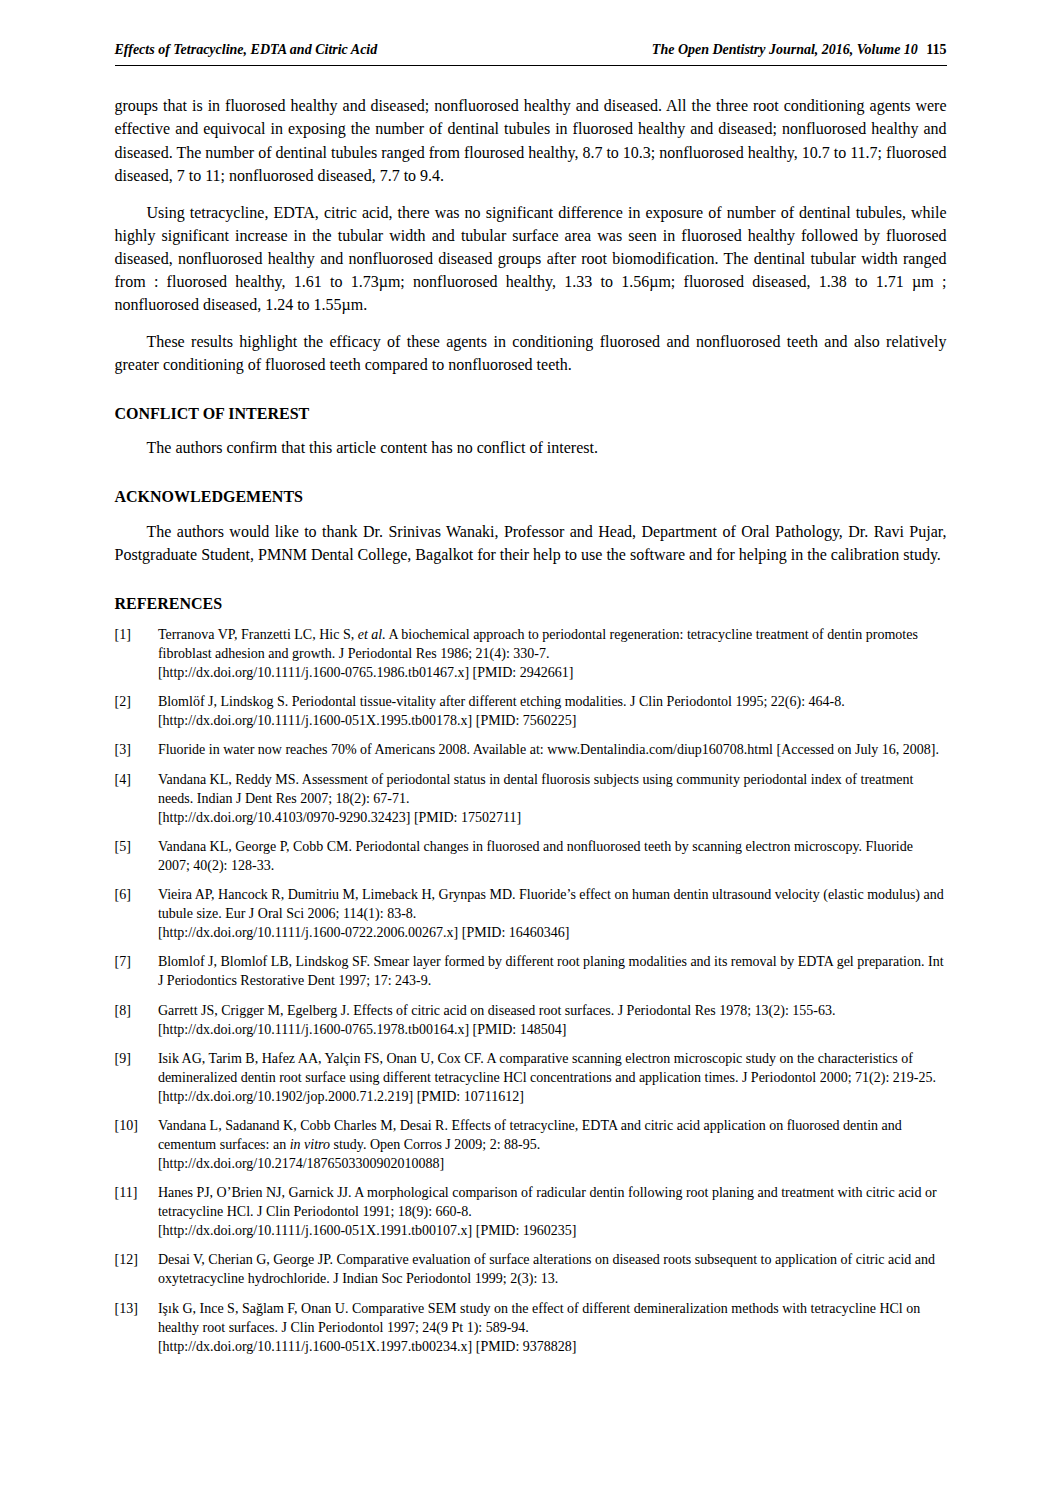Effects of Tetracycline, EDTA and Citric Acid The Open Dentistry Journal, 2016, Volume 10115
groups that is in fluorosed healthy and diseased; nonfluorosed healthy and diseased. All the three root conditioning agents were effective and equivocal in exposing the number of dentinal tubules in fluorosed healthy and diseased; nonfluorosed healthy and diseased. The number of dentinal tubules ranged from flourosed healthy, 8.7 to 10.3; nonfluorosed healthy, 10.7 to 11.7; fluorosed diseased, 7 to 11; nonfluorosed diseased, 7.7 to 9.4.
Using tetracycline, EDTA, citric acid, there was no significant difference in exposure of number of dentinal tubules, while highly significant increase in the tubular width and tubular surface area was seen in fluorosed healthy followed by fluorosed diseased, nonfluorosed healthy and nonfluorosed diseased groups after root biomodification. The dentinal tubular width ranged from : fluorosed healthy, 1.61 to 1.73µm; nonfluorosed healthy, 1.33 to 1.56µm; fluorosed diseased, 1.38 to 1.71 µm ; nonfluorosed diseased, 1.24 to 1.55µm.
These results highlight the efficacy of these agents in conditioning fluorosed and nonfluorosed teeth and also relatively greater conditioning of fluorosed teeth compared to nonfluorosed teeth.
Conflict of Interest
The authors confirm that this article content has no conflict of interest.
Acknowledgements
The authors would like to thank Dr. Srinivas Wanaki, Professor and Head, Department of Oral Pathology, Dr. Ravi Pujar, Postgraduate Student, PMNM Dental College, Bagalkot for their help to use the software and for helping in the calibration study.
References
[1] Terranova VP, Franzetti LC, Hic S, et al. A biochemical approach to periodontal regeneration: tetracycline treatment of dentin promotes fibroblast adhesion and growth. J Periodontal Res 1986; 21(4): 330-7. [http://dx.doi.org/10.1111/j.1600-0765.1986.tb01467.x] [PMID: 2942661]
[2] Blomlöf J, Lindskog S. Periodontal tissue-vitality after different etching modalities. J Clin Periodontol 1995; 22(6): 464-8. [http://dx.doi.org/10.1111/j.1600-051X.1995.tb00178.x] [PMID: 7560225]
[3] Fluoride in water now reaches 70% of Americans 2008. Available at: www.Dentalindia.com/diup160708.html [Accessed on July 16, 2008].
[4] Vandana KL, Reddy MS. Assessment of periodontal status in dental fluorosis subjects using community periodontal index of treatment needs. Indian J Dent Res 2007; 18(2): 67-71. [http://dx.doi.org/10.4103/0970-9290.32423] [PMID: 17502711]
[5] Vandana KL, George P, Cobb CM. Periodontal changes in fluorosed and nonfluorosed teeth by scanning electron microscopy. Fluoride 2007; 40(2): 128-33.
[6] Vieira AP, Hancock R, Dumitriu M, Limeback H, Grynpas MD. Fluoride’s effect on human dentin ultrasound velocity (elastic modulus) and tubule size. Eur J Oral Sci 2006; 114(1): 83-8. [http://dx.doi.org/10.1111/j.1600-0722.2006.00267.x] [PMID: 16460346]
[7] Blomlof J, Blomlof LB, Lindskog SF. Smear layer formed by different root planing modalities and its removal by EDTA gel preparation. Int J Periodontics Restorative Dent 1997; 17: 243-9.
[8] Garrett JS, Crigger M, Egelberg J. Effects of citric acid on diseased root surfaces. J Periodontal Res 1978; 13(2): 155-63. [http://dx.doi.org/10.1111/j.1600-0765.1978.tb00164.x] [PMID: 148504]
[9] Isik AG, Tarim B, Hafez AA, Yalçin FS, Onan U, Cox CF. A comparative scanning electron microscopic study on the characteristics of demineralized dentin root surface using different tetracycline HCl concentrations and application times. J Periodontol 2000; 71(2): 219-25. [http://dx.doi.org/10.1902/jop.2000.71.2.219] [PMID: 10711612]
[10] Vandana L, Sadanand K, Cobb Charles M, Desai R. Effects of tetracycline, EDTA and citric acid application on fluorosed dentin and cementum surfaces: an in vitro study. Open Corros J 2009; 2: 88-95. [http://dx.doi.org/10.2174/1876503300902010088]
[11] Hanes PJ, O’Brien NJ, Garnick JJ. A morphological comparison of radicular dentin following root planing and treatment with citric acid or tetracycline HCl. J Clin Periodontol 1991; 18(9): 660-8. [http://dx.doi.org/10.1111/j.1600-051X.1991.tb00107.x] [PMID: 1960235]
[12] Desai V, Cherian G, George JP. Comparative evaluation of surface alterations on diseased roots subsequent to application of citric acid and oxytetracycline hydrochloride. J Indian Soc Periodontol 1999; 2(3): 13.
[13] Işık G, Ince S, Sağlam F, Onan U. Comparative SEM study on the effect of different demineralization methods with tetracycline HCl on healthy root surfaces. J Clin Periodontol 1997; 24(9 Pt 1): 589-94. [http://dx.doi.org/10.1111/j.1600-051X.1997.tb00234.x] [PMID: 9378828]